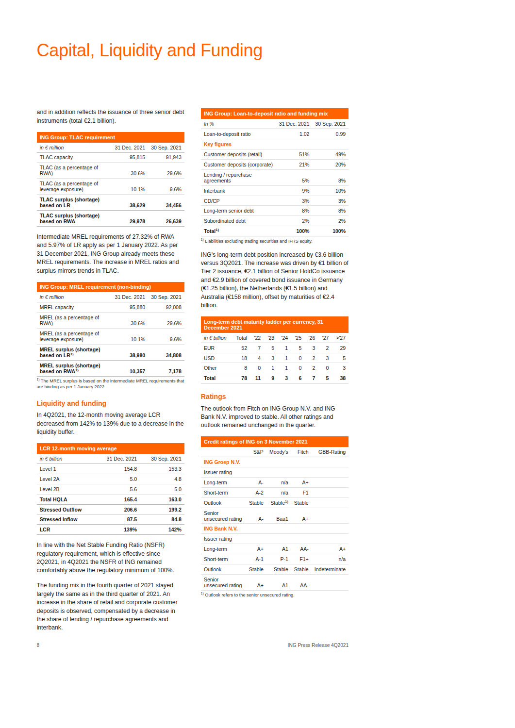Capital, Liquidity and Funding
and in addition reflects the issuance of three senior debt instruments (total €2.1 billion).
ING Group: TLAC requirement
| in € million | 31 Dec. 2021 | 30 Sep. 2021 |
| --- | --- | --- |
| TLAC capacity | 95,815 | 91,943 |
| TLAC (as a percentage of RWA) | 30.6% | 29.6% |
| TLAC (as a percentage of leverage exposure) | 10.1% | 9.6% |
| TLAC surplus (shortage) based on LR | 38,629 | 34,456 |
| TLAC surplus (shortage) based on RWA | 29,978 | 26,639 |
Intermediate MREL requirements of 27.32% of RWA and 5.97% of LR apply as per 1 January 2022. As per 31 December 2021, ING Group already meets these MREL requirements. The increase in MREL ratios and surplus mirrors trends in TLAC.
ING Group: MREL requirement (non-binding)
| in € million | 31 Dec. 2021 | 30 Sep. 2021 |
| --- | --- | --- |
| MREL capacity | 95,880 | 92,008 |
| MREL (as a percentage of RWA) | 30.6% | 29.6% |
| MREL (as a percentage of leverage exposure) | 10.1% | 9.6% |
| MREL surplus (shortage) based on LR 1) | 38,980 | 34,808 |
| MREL surplus (shortage) based on RWA 1) | 10,357 | 7,178 |
1) The MREL surplus is based on the intermediate MREL requirements that are binding as per 1 January 2022
Liquidity and funding
In 4Q2021, the 12-month moving average LCR decreased from 142% to 139% due to a decrease in the liquidity buffer.
LCR 12-month moving average
| in € billion | 31 Dec. 2021 | 30 Sep. 2021 |
| --- | --- | --- |
| Level 1 | 154.8 | 153.3 |
| Level 2A | 5.0 | 4.8 |
| Level 2B | 5.6 | 5.0 |
| Total HQLA | 165.4 | 163.0 |
| Stressed Outflow | 206.6 | 199.2 |
| Stressed Inflow | 87.5 | 84.8 |
| LCR | 139% | 142% |
In line with the Net Stable Funding Ratio (NSFR) regulatory requirement, which is effective since 2Q2021, in 4Q2021 the NSFR of ING remained comfortably above the regulatory minimum of 100%.
The funding mix in the fourth quarter of 2021 stayed largely the same as in the third quarter of 2021. An increase in the share of retail and corporate customer deposits is observed, compensated by a decrease in the share of lending / repurchase agreements and interbank.
ING Group: Loan-to-deposit ratio and funding mix
| In % | 31 Dec. 2021 | 30 Sep. 2021 |
| --- | --- | --- |
| Loan-to-deposit ratio | 1.02 | 0.99 |
| Key figures | | |
| Customer deposits (retail) | 51% | 49% |
| Customer deposits (corporate) | 21% | 20% |
| Lending / repurchase agreements | 5% | 8% |
| Interbank | 9% | 10% |
| CD/CP | 3% | 3% |
| Long-term senior debt | 8% | 8% |
| Subordinated debt | 2% | 2% |
| Total 1) | 100% | 100% |
1) Liabilities excluding trading securities and IFRS equity.
ING's long-term debt position increased by €3.6 billion versus 3Q2021. The increase was driven by €1 billion of Tier 2 issuance, €2.1 billion of Senior HoldCo issuance and €2.9 billion of covered bond issuance in Germany (€1.25 billion), the Netherlands (€1.5 billion) and Australia (€158 million), offset by maturities of €2.4 billion.
Long-term debt maturity ladder per currency, 31 December 2021
| in € billion | Total | '22 | '23 | '24 | '25 | '26 | '27 | >'27 |
| --- | --- | --- | --- | --- | --- | --- | --- | --- |
| EUR | 52 | 7 | 5 | 1 | 5 | 3 | 2 | 29 |
| USD | 18 | 4 | 3 | 1 | 0 | 2 | 3 | 5 |
| Other | 8 | 0 | 1 | 1 | 0 | 2 | 0 | 3 |
| Total | 78 | 11 | 9 | 3 | 6 | 7 | 5 | 38 |
Ratings
The outlook from Fitch on ING Group N.V. and ING Bank N.V. improved to stable. All other ratings and outlook remained unchanged in the quarter.
Credit ratings of ING on 3 November 2021
| | S&P | Moody's | Fitch | GBB-Rating |
| --- | --- | --- | --- | --- |
| ING Groep N.V. | | | | |
| Issuer rating | | | | |
| Long-term | A- | n/a | A+ | |
| Short-term | A-2 | n/a | F1 | |
| Outlook | Stable | Stable 1) | Stable | |
| Senior unsecured rating | A- | Baa1 | A+ | |
| ING Bank N.V. | | | | |
| Issuer rating | | | | |
| Long-term | A+ | A1 | AA- | A+ |
| Short-term | A-1 | P-1 | F1+ | n/a |
| Outlook | Stable | Stable | Stable | Indeterminate |
| Senior unsecured rating | A+ | A1 | AA- | |
1) Outlook refers to the senior unsecured rating.
8 ING Press Release 4Q2021